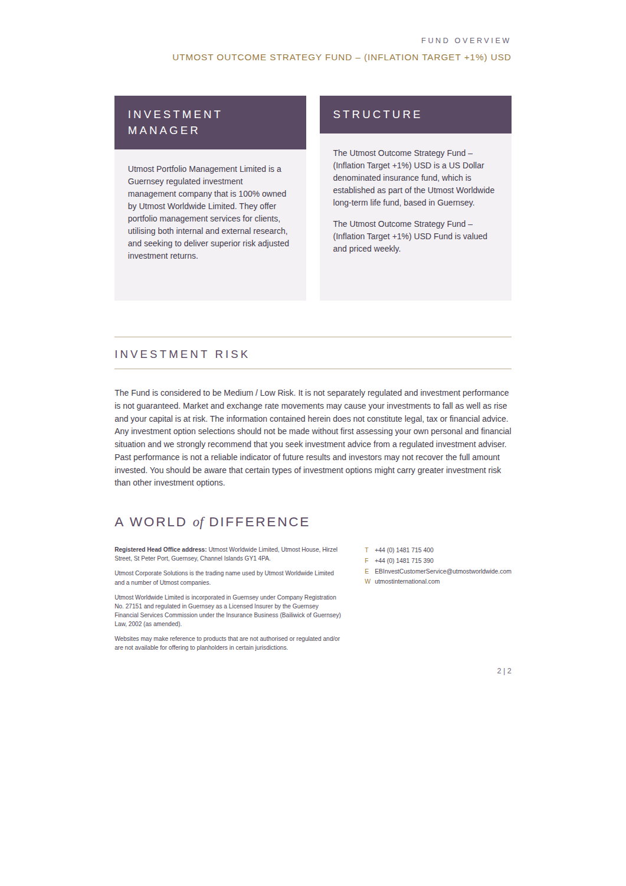Fund Overview
Utmost Outcome Strategy Fund – (Inflation Target +1%) USD
Investment Manager
Utmost Portfolio Management Limited is a Guernsey regulated investment management company that is 100% owned by Utmost Worldwide Limited. They offer portfolio management services for clients, utilising both internal and external research, and seeking to deliver superior risk adjusted investment returns.
Structure
The Utmost Outcome Strategy Fund – (Inflation Target +1%) USD is a US Dollar denominated insurance fund, which is established as part of the Utmost Worldwide long-term life fund, based in Guernsey.
The Utmost Outcome Strategy Fund – (Inflation Target +1%) USD Fund is valued and priced weekly.
Investment Risk
The Fund is considered to be Medium / Low Risk. It is not separately regulated and investment performance is not guaranteed. Market and exchange rate movements may cause your investments to fall as well as rise and your capital is at risk. The information contained herein does not constitute legal, tax or financial advice. Any investment option selections should not be made without first assessing your own personal and financial situation and we strongly recommend that you seek investment advice from a regulated investment adviser. Past performance is not a reliable indicator of future results and investors may not recover the full amount invested. You should be aware that certain types of investment options might carry greater investment risk than other investment options.
A WORLD of DIFFERENCE
Registered Head Office address: Utmost Worldwide Limited, Utmost House, Hirzel Street, St Peter Port, Guernsey, Channel Islands GY1 4PA.
Utmost Corporate Solutions is the trading name used by Utmost Worldwide Limited and a number of Utmost companies.
Utmost Worldwide Limited is incorporated in Guernsey under Company Registration No. 27151 and regulated in Guernsey as a Licensed Insurer by the Guernsey Financial Services Commission under the Insurance Business (Bailiwick of Guernsey) Law, 2002 (as amended).
Websites may make reference to products that are not authorised or regulated and/or are not available for offering to planholders in certain jurisdictions.
T+44 (0) 1481 715 400
F+44 (0) 1481 715 390
EEBInvestCustomerService@utmostworldwide.com
Wutmostinternational.com
2 | 2